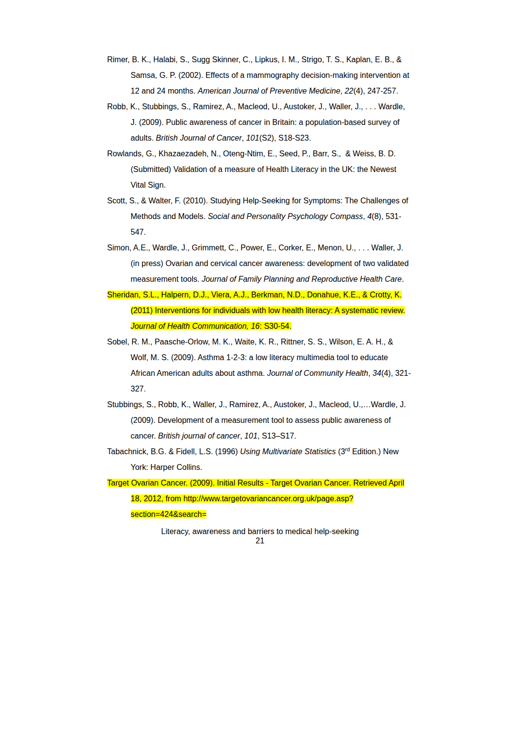Rimer, B. K., Halabi, S., Sugg Skinner, C., Lipkus, I. M., Strigo, T. S., Kaplan, E. B., & Samsa, G. P. (2002). Effects of a mammography decision-making intervention at 12 and 24 months. American Journal of Preventive Medicine, 22(4), 247-257.
Robb, K., Stubbings, S., Ramirez, A., Macleod, U., Austoker, J., Waller, J., . . . Wardle, J. (2009). Public awareness of cancer in Britain: a population-based survey of adults. British Journal of Cancer, 101(S2), S18-S23.
Rowlands, G., Khazaezadeh, N., Oteng-Ntim, E., Seed, P., Barr, S., & Weiss, B. D. (Submitted) Validation of a measure of Health Literacy in the UK: the Newest Vital Sign.
Scott, S., & Walter, F. (2010). Studying Help-Seeking for Symptoms: The Challenges of Methods and Models. Social and Personality Psychology Compass, 4(8), 531-547.
Simon, A.E., Wardle, J., Grimmett, C., Power, E., Corker, E., Menon, U., . . . Waller, J. (in press) Ovarian and cervical cancer awareness: development of two validated measurement tools. Journal of Family Planning and Reproductive Health Care.
Sheridan, S.L., Halpern, D.J., Viera, A.J., Berkman, N.D., Donahue, K.E., & Crotty, K. (2011) Interventions for individuals with low health literacy: A systematic review. Journal of Health Communication, 16: S30-54.
Sobel, R. M., Paasche-Orlow, M. K., Waite, K. R., Rittner, S. S., Wilson, E. A. H., & Wolf, M. S. (2009). Asthma 1-2-3: a low literacy multimedia tool to educate African American adults about asthma. Journal of Community Health, 34(4), 321-327.
Stubbings, S., Robb, K., Waller, J., Ramirez, A., Austoker, J., Macleod, U.,…Wardle, J. (2009). Development of a measurement tool to assess public awareness of cancer. British journal of cancer, 101, S13–S17.
Tabachnick, B.G. & Fidell, L.S. (1996) Using Multivariate Statistics (3rd Edition.) New York: Harper Collins.
Target Ovarian Cancer. (2009). Initial Results - Target Ovarian Cancer. Retrieved April 18, 2012, from http://www.targetovariancancer.org.uk/page.asp?section=424&search=
Literacy, awareness and barriers to medical help-seeking 21